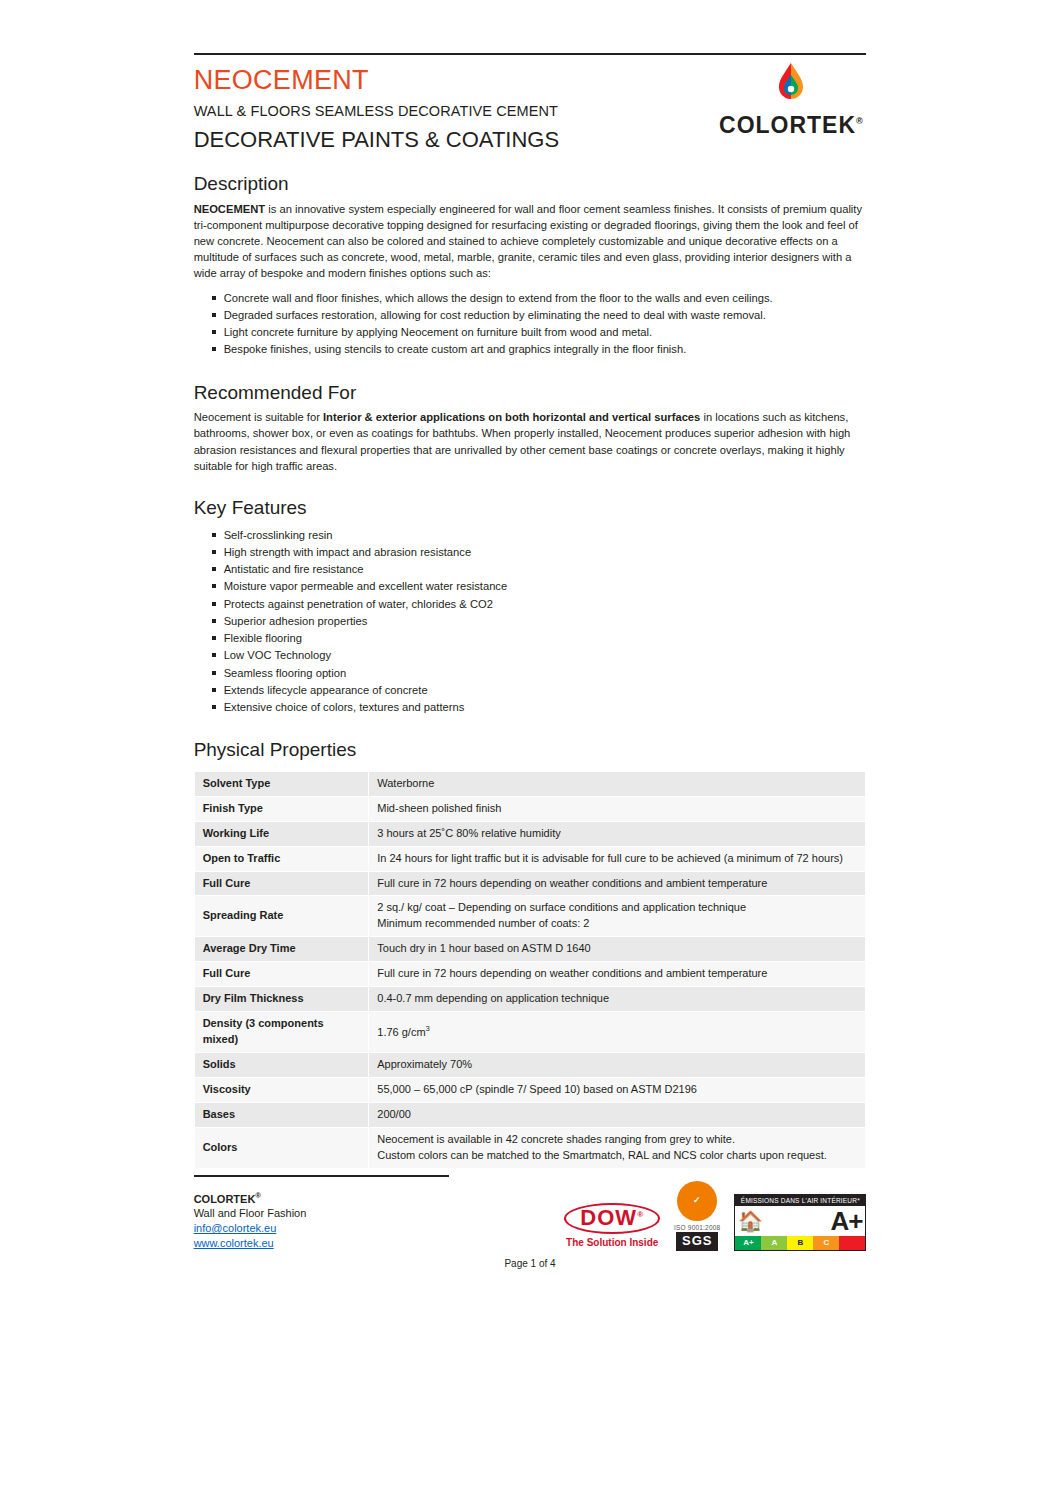NEOCEMENT
WALL & FLOORS SEAMLESS DECORATIVE CEMENT
DECORATIVE PAINTS & COATINGS
COLORTEK®
Description
NEOCEMENT is an innovative system especially engineered for wall and floor cement seamless finishes. It consists of premium quality tri-component multipurpose decorative topping designed for resurfacing existing or degraded floorings, giving them the look and feel of new concrete. Neocement can also be colored and stained to achieve completely customizable and unique decorative effects on a multitude of surfaces such as concrete, wood, metal, marble, granite, ceramic tiles and even glass, providing interior designers with a wide array of bespoke and modern finishes options such as:
Concrete wall and floor finishes, which allows the design to extend from the floor to the walls and even ceilings.
Degraded surfaces restoration, allowing for cost reduction by eliminating the need to deal with waste removal.
Light concrete furniture by applying Neocement on furniture built from wood and metal.
Bespoke finishes, using stencils to create custom art and graphics integrally in the floor finish.
Recommended For
Neocement is suitable for Interior & exterior applications on both horizontal and vertical surfaces in locations such as kitchens, bathrooms, shower box, or even as coatings for bathtubs. When properly installed, Neocement produces superior adhesion with high abrasion resistances and flexural properties that are unrivalled by other cement base coatings or concrete overlays, making it highly suitable for high traffic areas.
Key Features
Self-crosslinking resin
High strength with impact and abrasion resistance
Antistatic and fire resistance
Moisture vapor permeable and excellent water resistance
Protects against penetration of water, chlorides & CO2
Superior adhesion properties
Flexible flooring
Low VOC Technology
Seamless flooring option
Extends lifecycle appearance of concrete
Extensive choice of colors, textures and patterns
Physical Properties
| Solvent Type | Waterborne |
| Finish Type | Mid-sheen polished finish |
| Working Life | 3 hours at 25˚C 80% relative humidity |
| Open to Traffic | In 24 hours for light traffic but it is advisable for full cure to be achieved (a minimum of 72 hours) |
| Full Cure | Full cure in 72 hours depending on weather conditions and ambient temperature |
| Spreading Rate | 2 sq./ kg/ coat – Depending on surface conditions and application technique Minimum recommended number of coats: 2 |
| Average Dry Time | Touch dry in 1 hour based on ASTM D 1640 |
| Full Cure | Full cure in 72 hours depending on weather conditions and ambient temperature |
| Dry Film Thickness | 0.4-0.7 mm depending on application technique |
| Density (3 components mixed) | 1.76 g/cm 3 |
| Solids | Approximately 70% |
| Viscosity | 55,000 – 65,000 cP (spindle 7/ Speed 10) based on ASTM D2196 |
| Bases | 200/00 |
| Colors | Neocement is available in 42 concrete shades ranging from grey to white. Custom colors can be matched to the Smartmatch, RAL and NCS color charts upon request. |
COLORTEK®
Wall and Floor Fashion
info@colortek.eu
www.colortek.eu
DOW®
The Solution Inside
✓
ISO 9001:2008
SGS
ÉMISSIONS DANS L'AIR INTÉRIEUR*
🏠 A+
A+ A B C
Page 1 of 4